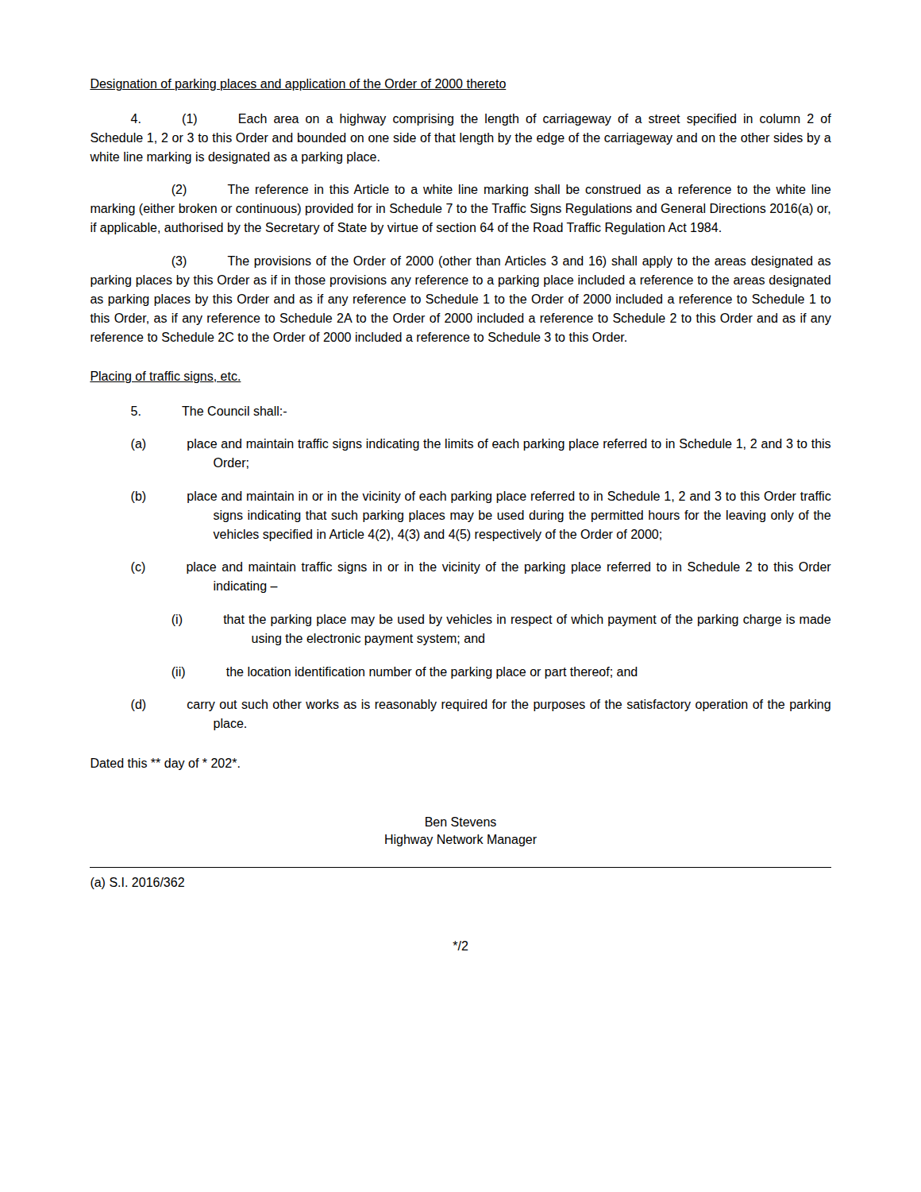Designation of parking places and application of the Order of 2000 thereto
4. (1) Each area on a highway comprising the length of carriageway of a street specified in column 2 of Schedule 1, 2 or 3 to this Order and bounded on one side of that length by the edge of the carriageway and on the other sides by a white line marking is designated as a parking place.
(2) The reference in this Article to a white line marking shall be construed as a reference to the white line marking (either broken or continuous) provided for in Schedule 7 to the Traffic Signs Regulations and General Directions 2016(a) or, if applicable, authorised by the Secretary of State by virtue of section 64 of the Road Traffic Regulation Act 1984.
(3) The provisions of the Order of 2000 (other than Articles 3 and 16) shall apply to the areas designated as parking places by this Order as if in those provisions any reference to a parking place included a reference to the areas designated as parking places by this Order and as if any reference to Schedule 1 to the Order of 2000 included a reference to Schedule 1 to this Order, as if any reference to Schedule 2A to the Order of 2000 included a reference to Schedule 2 to this Order and as if any reference to Schedule 2C to the Order of 2000 included a reference to Schedule 3 to this Order.
Placing of traffic signs, etc.
5. The Council shall:-
(a) place and maintain traffic signs indicating the limits of each parking place referred to in Schedule 1, 2 and 3 to this Order;
(b) place and maintain in or in the vicinity of each parking place referred to in Schedule 1, 2 and 3 to this Order traffic signs indicating that such parking places may be used during the permitted hours for the leaving only of the vehicles specified in Article 4(2), 4(3) and 4(5) respectively of the Order of 2000;
(c) place and maintain traffic signs in or in the vicinity of the parking place referred to in Schedule 2 to this Order indicating –
(i) that the parking place may be used by vehicles in respect of which payment of the parking charge is made using the electronic payment system; and
(ii) the location identification number of the parking place or part thereof; and
(d) carry out such other works as is reasonably required for the purposes of the satisfactory operation of the parking place.
Dated this ** day of * 202*.
Ben Stevens
Highway Network Manager
(a) S.I. 2016/362
*/2